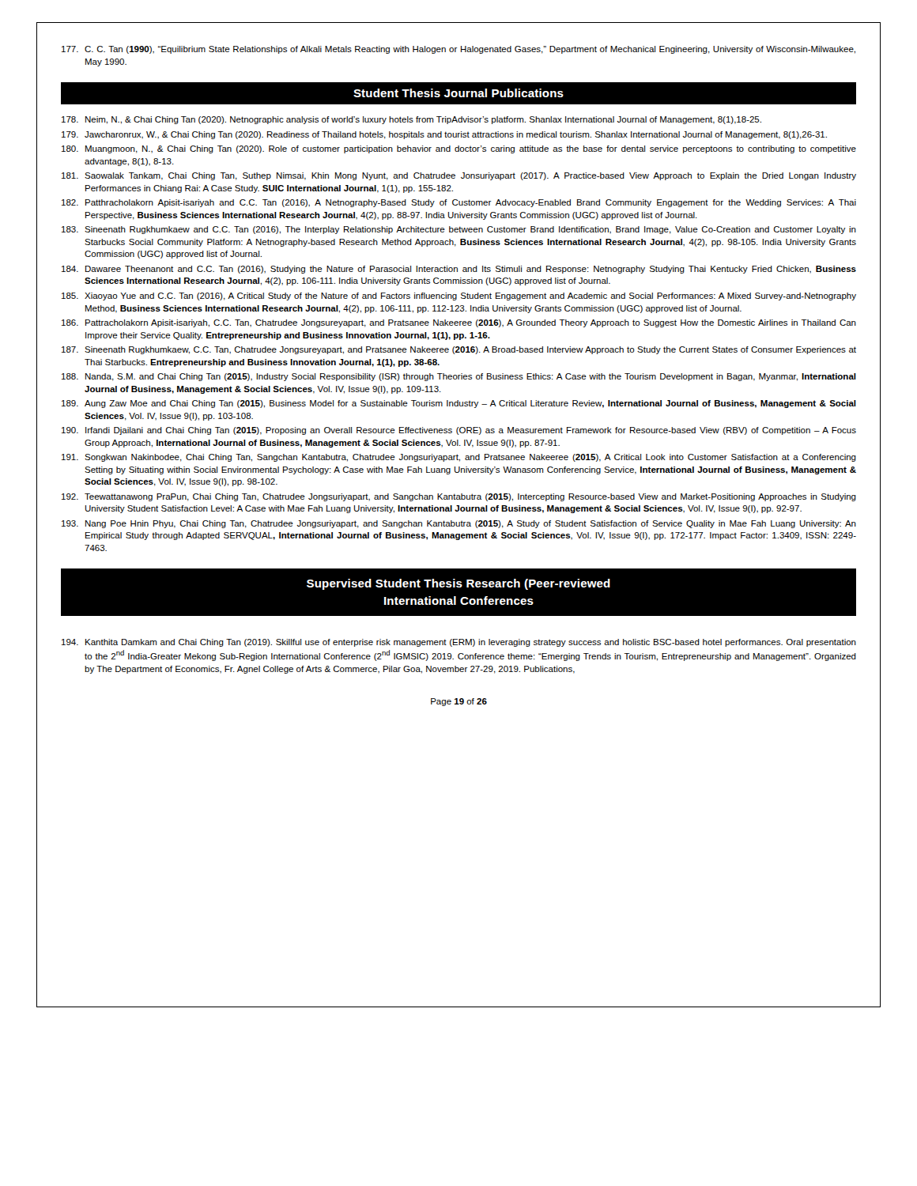177. C. C. Tan (1990), “Equilibrium State Relationships of Alkali Metals Reacting with Halogen or Halogenated Gases,” Department of Mechanical Engineering, University of Wisconsin-Milwaukee, May 1990.
Student Thesis Journal Publications
178. Neim, N., & Chai Ching Tan (2020). Netnographic analysis of world’s luxury hotels from TripAdvisor’s platform. Shanlax International Journal of Management, 8(1),18-25.
179. Jawcharonrux, W., & Chai Ching Tan (2020). Readiness of Thailand hotels, hospitals and tourist attractions in medical tourism. Shanlax International Journal of Management, 8(1),26-31.
180. Muangmoon, N., & Chai Ching Tan (2020). Role of customer participation behavior and doctor’s caring attitude as the base for dental service perceptoons to contributing to competitive advantage, 8(1), 8-13.
181. Saowalak Tankam, Chai Ching Tan, Suthep Nimsai, Khin Mong Nyunt, and Chatrudee Jonsuriyapart (2017). A Practice-based View Approach to Explain the Dried Longan Industry Performances in Chiang Rai: A Case Study. SUIC International Journal, 1(1), pp. 155-182.
182. Patthracholakorn Apisit-isariyah and C.C. Tan (2016), A Netnography-Based Study of Customer Advocacy-Enabled Brand Community Engagement for the Wedding Services: A Thai Perspective, Business Sciences International Research Journal, 4(2), pp. 88-97. India University Grants Commission (UGC) approved list of Journal.
183. Sineenath Rugkhumkaew and C.C. Tan (2016), The Interplay Relationship Architecture between Customer Brand Identification, Brand Image, Value Co-Creation and Customer Loyalty in Starbucks Social Community Platform: A Netnography-based Research Method Approach, Business Sciences International Research Journal, 4(2), pp. 98-105. India University Grants Commission (UGC) approved list of Journal.
184. Dawaree Theenanont and C.C. Tan (2016), Studying the Nature of Parasocial Interaction and Its Stimuli and Response: Netnography Studying Thai Kentucky Fried Chicken, Business Sciences International Research Journal, 4(2), pp. 106-111. India University Grants Commission (UGC) approved list of Journal.
185. Xiaoyao Yue and C.C. Tan (2016), A Critical Study of the Nature of and Factors influencing Student Engagement and Academic and Social Performances: A Mixed Survey-and-Netnography Method, Business Sciences International Research Journal, 4(2), pp. 106-111, pp. 112-123. India University Grants Commission (UGC) approved list of Journal.
186. Pattracholakorn Apisit-isariyah, C.C. Tan, Chatrudee Jongsureyapart, and Pratsanee Nakeeree (2016), A Grounded Theory Approach to Suggest How the Domestic Airlines in Thailand Can Improve their Service Quality. Entrepreneurship and Business Innovation Journal, 1(1), pp. 1-16.
187. Sineenath Rugkhumkaew, C.C. Tan, Chatrudee Jongsureyapart, and Pratsanee Nakeeree (2016). A Broad-based Interview Approach to Study the Current States of Consumer Experiences at Thai Starbucks. Entrepreneurship and Business Innovation Journal, 1(1), pp. 38-68.
188. Nanda, S.M. and Chai Ching Tan (2015), Industry Social Responsibility (ISR) through Theories of Business Ethics: A Case with the Tourism Development in Bagan, Myanmar, International Journal of Business, Management & Social Sciences, Vol. IV, Issue 9(I), pp. 109-113.
189. Aung Zaw Moe and Chai Ching Tan (2015), Business Model for a Sustainable Tourism Industry – A Critical Literature Review, International Journal of Business, Management & Social Sciences, Vol. IV, Issue 9(I), pp. 103-108.
190. Irfandi Djailani and Chai Ching Tan (2015), Proposing an Overall Resource Effectiveness (ORE) as a Measurement Framework for Resource-based View (RBV) of Competition – A Focus Group Approach, International Journal of Business, Management & Social Sciences, Vol. IV, Issue 9(I), pp. 87-91.
191. Songkwan Nakinbodee, Chai Ching Tan, Sangchan Kantabutra, Chatrudee Jongsuriyapart, and Pratsanee Nakeeree (2015), A Critical Look into Customer Satisfaction at a Conferencing Setting by Situating within Social Environmental Psychology: A Case with Mae Fah Luang University’s Wanasom Conferencing Service, International Journal of Business, Management & Social Sciences, Vol. IV, Issue 9(I), pp. 98-102.
192. Teewattanawong PraPun, Chai Ching Tan, Chatrudee Jongsuriyapart, and Sangchan Kantabutra (2015), Intercepting Resource-based View and Market-Positioning Approaches in Studying University Student Satisfaction Level: A Case with Mae Fah Luang University, International Journal of Business, Management & Social Sciences, Vol. IV, Issue 9(I), pp. 92-97.
193. Nang Poe Hnin Phyu, Chai Ching Tan, Chatrudee Jongsuriyapart, and Sangchan Kantabutra (2015), A Study of Student Satisfaction of Service Quality in Mae Fah Luang University: An Empirical Study through Adapted SERVQUAL, International Journal of Business, Management & Social Sciences, Vol. IV, Issue 9(I), pp. 172-177. Impact Factor: 1.3409, ISSN: 2249-7463.
Supervised Student Thesis Research (Peer-reviewed
International Conferences
194. Kanthita Damkam and Chai Ching Tan (2019). Skillful use of enterprise risk management (ERM) in leveraging strategy success and holistic BSC-based hotel performances. Oral presentation to the 2nd India-Greater Mekong Sub-Region International Conference (2nd IGMSIC) 2019. Conference theme: “Emerging Trends in Tourism, Entrepreneurship and Management”. Organized by The Department of Economics, Fr. Agnel College of Arts & Commerce, Pilar Goa, November 27-29, 2019. Publications,
Page 19 of 26